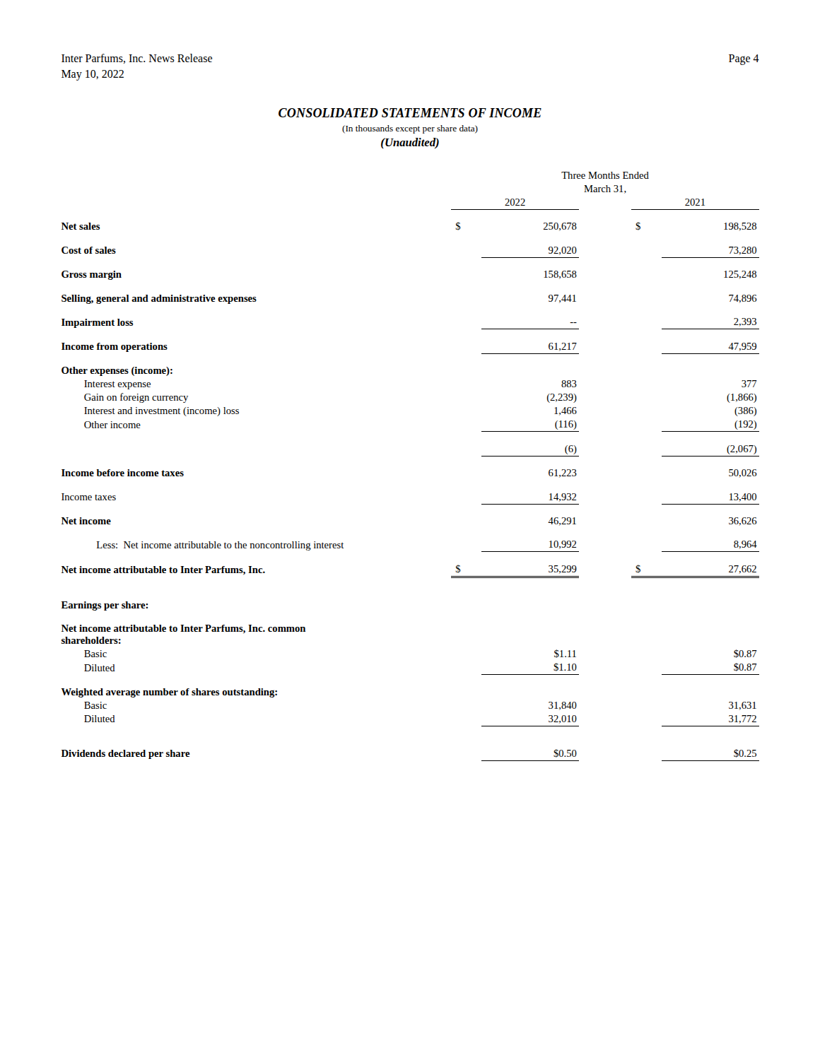Inter Parfums, Inc. News Release
May 10, 2022
Page 4
CONSOLIDATED STATEMENTS OF INCOME
(In thousands except per share data)
(Unaudited)
| | Three Months Ended March 31, |
| | 2022 | | 2021 |
| Net sales | $ | 250,678 | | $ | 198,528 |
| Cost of sales | | 92,020 | | | 73,280 |
| Gross margin | | 158,658 | | | 125,248 |
| Selling, general and administrative expenses | | 97,441 | | | 74,896 |
| Impairment loss | | -- | | | 2,393 |
| Income from operations | | 61,217 | | | 47,959 |
| Other expenses (income): | |
| Interest expense | | 883 | | | 377 |
| Gain on foreign currency | | (2,239) | | | (1,866) |
| Interest and investment (income) loss | | 1,466 | | | (386) |
| Other income | | (116) | | | (192) |
| | | (6) | | | (2,067) |
| Income before income taxes | | 61,223 | | | 50,026 |
| Income taxes | | 14,932 | | | 13,400 |
| Net income | | 46,291 | | | 36,626 |
| Less: Net income attributable to the noncontrolling interest | | 10,992 | | | 8,964 |
| Net income attributable to Inter Parfums, Inc. | $ | 35,299 | | $ | 27,662 |
| Earnings per share: | |
| Net income attributable to Inter Parfums, Inc. common shareholders: | |
| Basic | | $1.11 | | | $0.87 |
| Diluted | | $1.10 | | | $0.87 |
| Weighted average number of shares outstanding: | |
| Basic | | 31,840 | | | 31,631 |
| Diluted | | 32,010 | | | 31,772 |
| Dividends declared per share | | $0.50 | | | $0.25 |